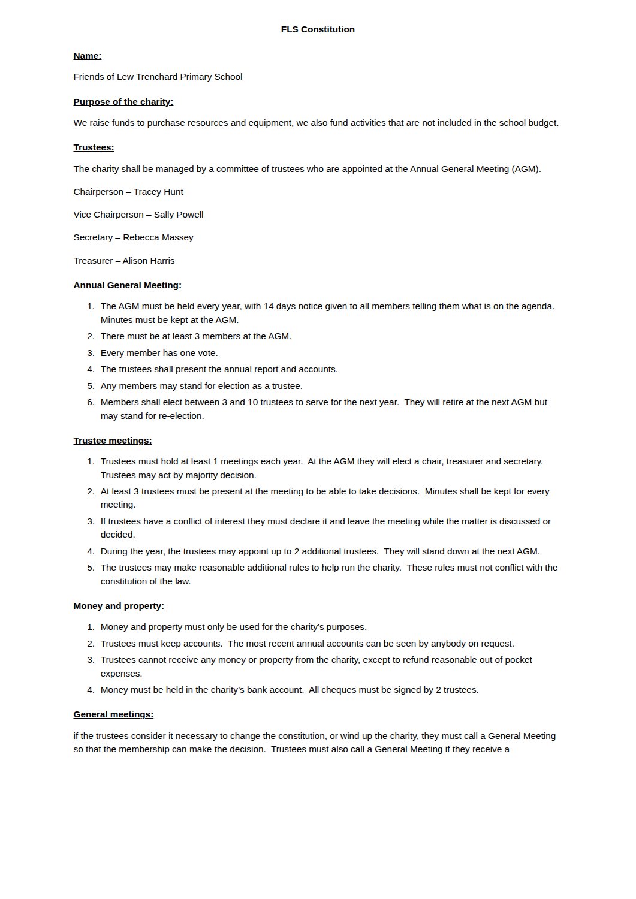FLS Constitution
Name:
Friends of Lew Trenchard Primary School
Purpose of the charity:
We raise funds to purchase resources and equipment, we also fund activities that are not included in the school budget.
Trustees:
The charity shall be managed by a committee of trustees who are appointed at the Annual General Meeting (AGM).
Chairperson – Tracey Hunt
Vice Chairperson – Sally Powell
Secretary – Rebecca Massey
Treasurer – Alison Harris
Annual General Meeting:
The AGM must be held every year, with 14 days notice given to all members telling them what is on the agenda. Minutes must be kept at the AGM.
There must be at least 3 members at the AGM.
Every member has one vote.
The trustees shall present the annual report and accounts.
Any members may stand for election as a trustee.
Members shall elect between 3 and 10 trustees to serve for the next year. They will retire at the next AGM but may stand for re-election.
Trustee meetings:
Trustees must hold at least 1 meetings each year. At the AGM they will elect a chair, treasurer and secretary. Trustees may act by majority decision.
At least 3 trustees must be present at the meeting to be able to take decisions. Minutes shall be kept for every meeting.
If trustees have a conflict of interest they must declare it and leave the meeting while the matter is discussed or decided.
During the year, the trustees may appoint up to 2 additional trustees. They will stand down at the next AGM.
The trustees may make reasonable additional rules to help run the charity. These rules must not conflict with the constitution of the law.
Money and property:
Money and property must only be used for the charity’s purposes.
Trustees must keep accounts. The most recent annual accounts can be seen by anybody on request.
Trustees cannot receive any money or property from the charity, except to refund reasonable out of pocket expenses.
Money must be held in the charity’s bank account. All cheques must be signed by 2 trustees.
General meetings:
if the trustees consider it necessary to change the constitution, or wind up the charity, they must call a General Meeting so that the membership can make the decision. Trustees must also call a General Meeting if they receive a